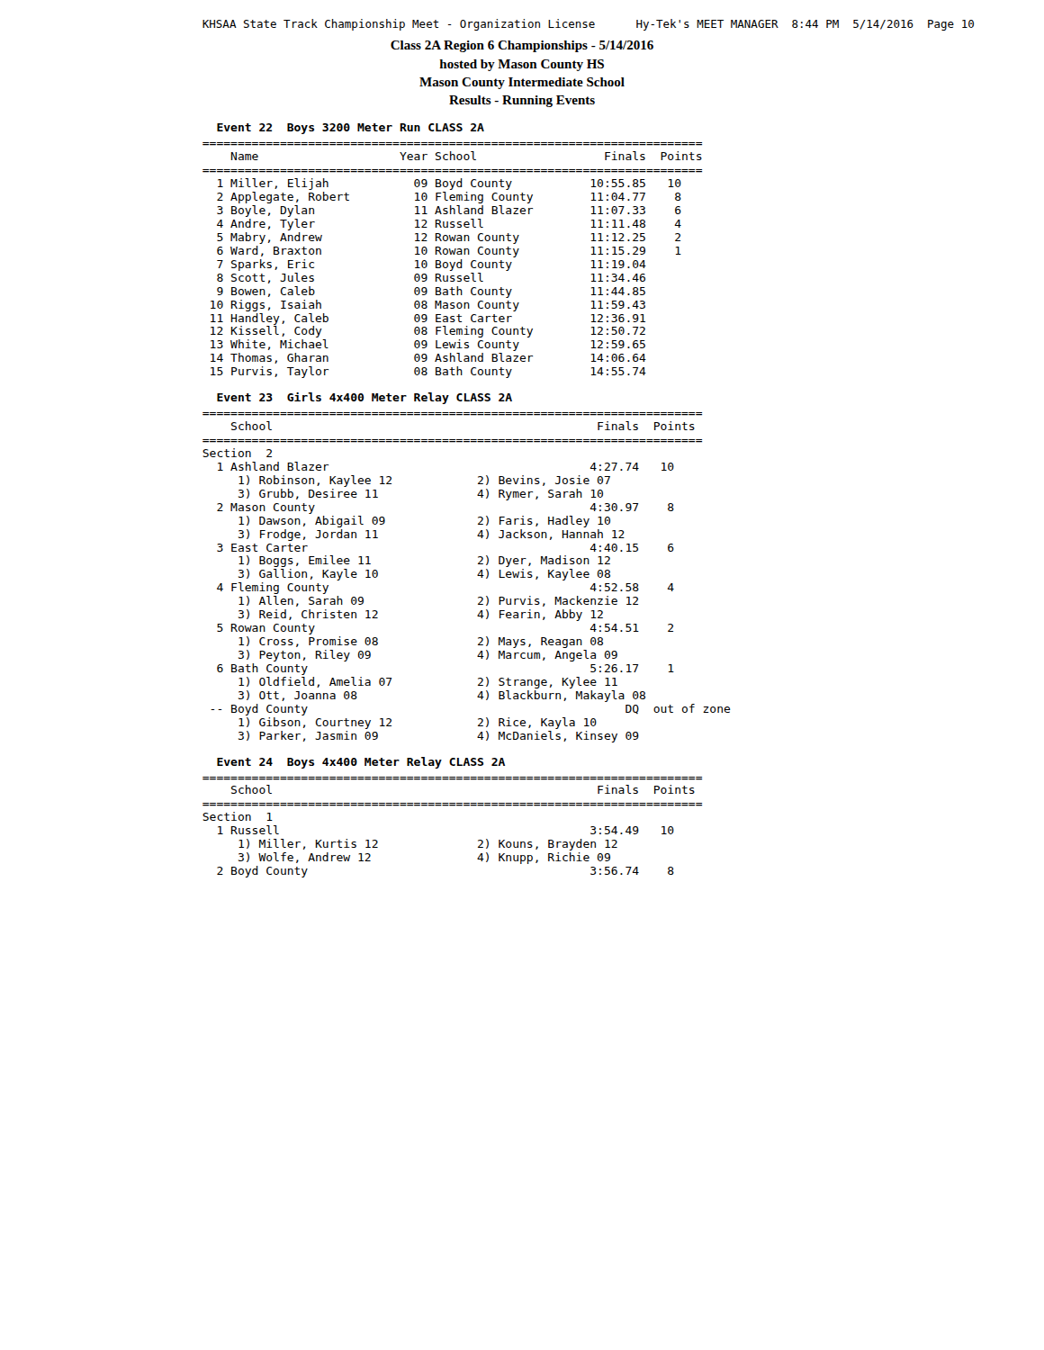KHSAA State Track Championship Meet - Organization License Hy-Tek's MEET MANAGER 8:44 PM 5/14/2016 Page 10
Class 2A Region 6 Championships - 5/14/2016
hosted by Mason County HS
Mason County Intermediate School
Results - Running Events
Event 22 Boys 3200 Meter Run CLASS 2A
=======================================================================
    Name                    Year School                  Finals  Points
=======================================================================
  1 Miller, Elijah            09 Boyd County           10:55.85   10
  2 Applegate, Robert         10 Fleming County        11:04.77    8
  3 Boyle, Dylan              11 Ashland Blazer        11:07.33    6
  4 Andre, Tyler              12 Russell               11:11.48    4
  5 Mabry, Andrew             12 Rowan County          11:12.25    2
  6 Ward, Braxton             10 Rowan County          11:15.29    1
  7 Sparks, Eric              10 Boyd County           11:19.04
  8 Scott, Jules              09 Russell               11:34.46
  9 Bowen, Caleb              09 Bath County           11:44.85
 10 Riggs, Isaiah             08 Mason County          11:59.43
 11 Handley, Caleb            09 East Carter           12:36.91
 12 Kissell, Cody             08 Fleming County        12:50.72
 13 White, Michael            09 Lewis County          12:59.65
 14 Thomas, Gharan            09 Ashland Blazer        14:06.64
 15 Purvis, Taylor            08 Bath County           14:55.74
Event 23 Girls 4x400 Meter Relay CLASS 2A
=======================================================================
    School                                              Finals  Points
=======================================================================
Section  2
  1 Ashland Blazer                                     4:27.74   10
     1) Robinson, Kaylee 12            2) Bevins, Josie 07
     3) Grubb, Desiree 11              4) Rymer, Sarah 10
  2 Mason County                                       4:30.97    8
     1) Dawson, Abigail 09             2) Faris, Hadley 10
     3) Frodge, Jordan 11              4) Jackson, Hannah 12
  3 East Carter                                        4:40.15    6
     1) Boggs, Emilee 11               2) Dyer, Madison 12
     3) Gallion, Kayle 10              4) Lewis, Kaylee 08
  4 Fleming County                                     4:52.58    4
     1) Allen, Sarah 09                2) Purvis, Mackenzie 12
     3) Reid, Christen 12              4) Fearin, Abby 12
  5 Rowan County                                       4:54.51    2
     1) Cross, Promise 08              2) Mays, Reagan 08
     3) Peyton, Riley 09               4) Marcum, Angela 09
  6 Bath County                                        5:26.17    1
     1) Oldfield, Amelia 07            2) Strange, Kylee 11
     3) Ott, Joanna 08                 4) Blackburn, Makayla 08
 -- Boyd County                                             DQ  out of zone
     1) Gibson, Courtney 12            2) Rice, Kayla 10
     3) Parker, Jasmin 09              4) McDaniels, Kinsey 09
Event 24 Boys 4x400 Meter Relay CLASS 2A
=======================================================================
    School                                              Finals  Points
=======================================================================
Section  1
  1 Russell                                            3:54.49   10
     1) Miller, Kurtis 12              2) Kouns, Brayden 12
     3) Wolfe, Andrew 12               4) Knupp, Richie 09
  2 Boyd County                                        3:56.74    8